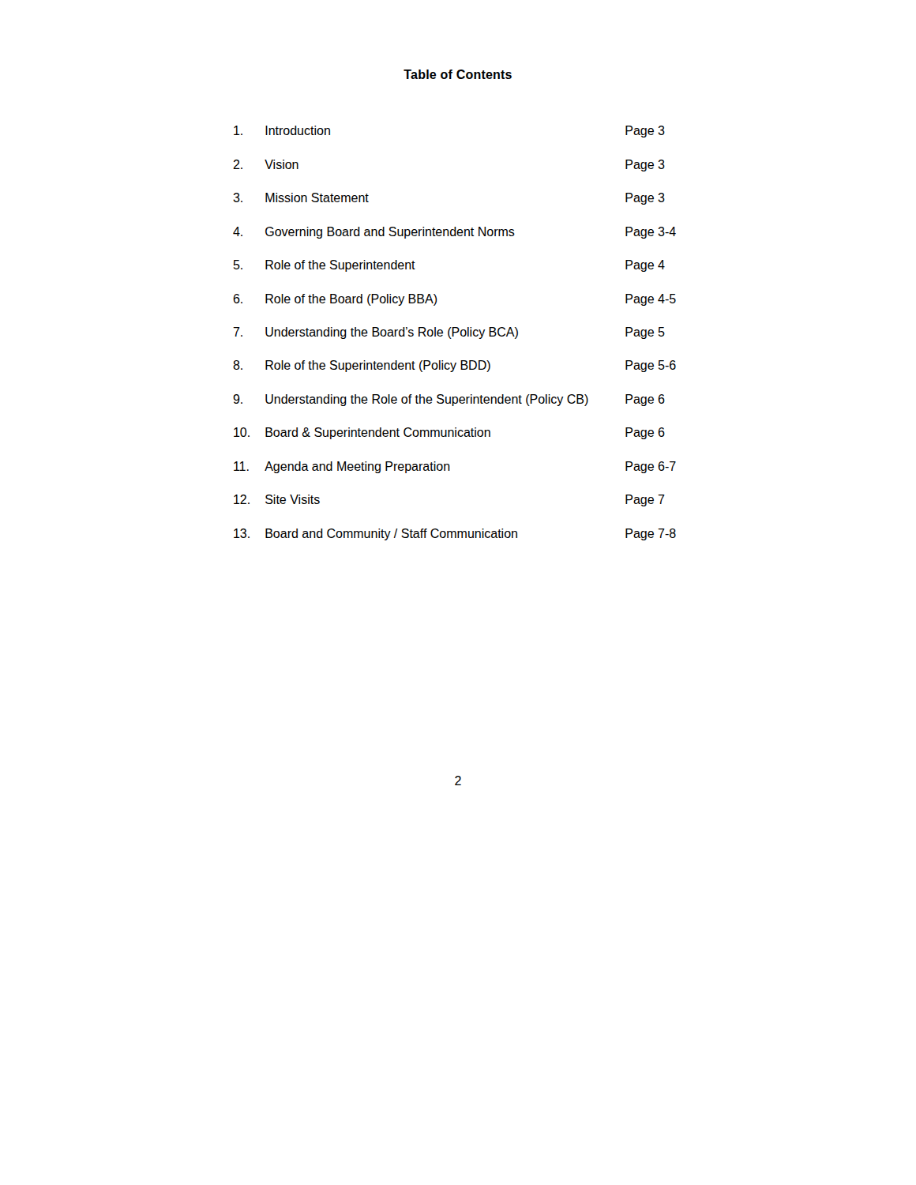Table of Contents
Introduction Page 3
Vision Page 3
Mission Statement Page 3
Governing Board and Superintendent Norms Page 3-4
Role of the Superintendent Page 4
Role of the Board (Policy BBA) Page 4-5
Understanding the Board’s Role (Policy BCA) Page 5
Role of the Superintendent (Policy BDD) Page 5-6
Understanding the Role of the Superintendent (Policy CB) Page 6
Board & Superintendent Communication Page 6
Agenda and Meeting Preparation Page 6-7
Site Visits Page 7
Board and Community / Staff Communication Page 7-8
2